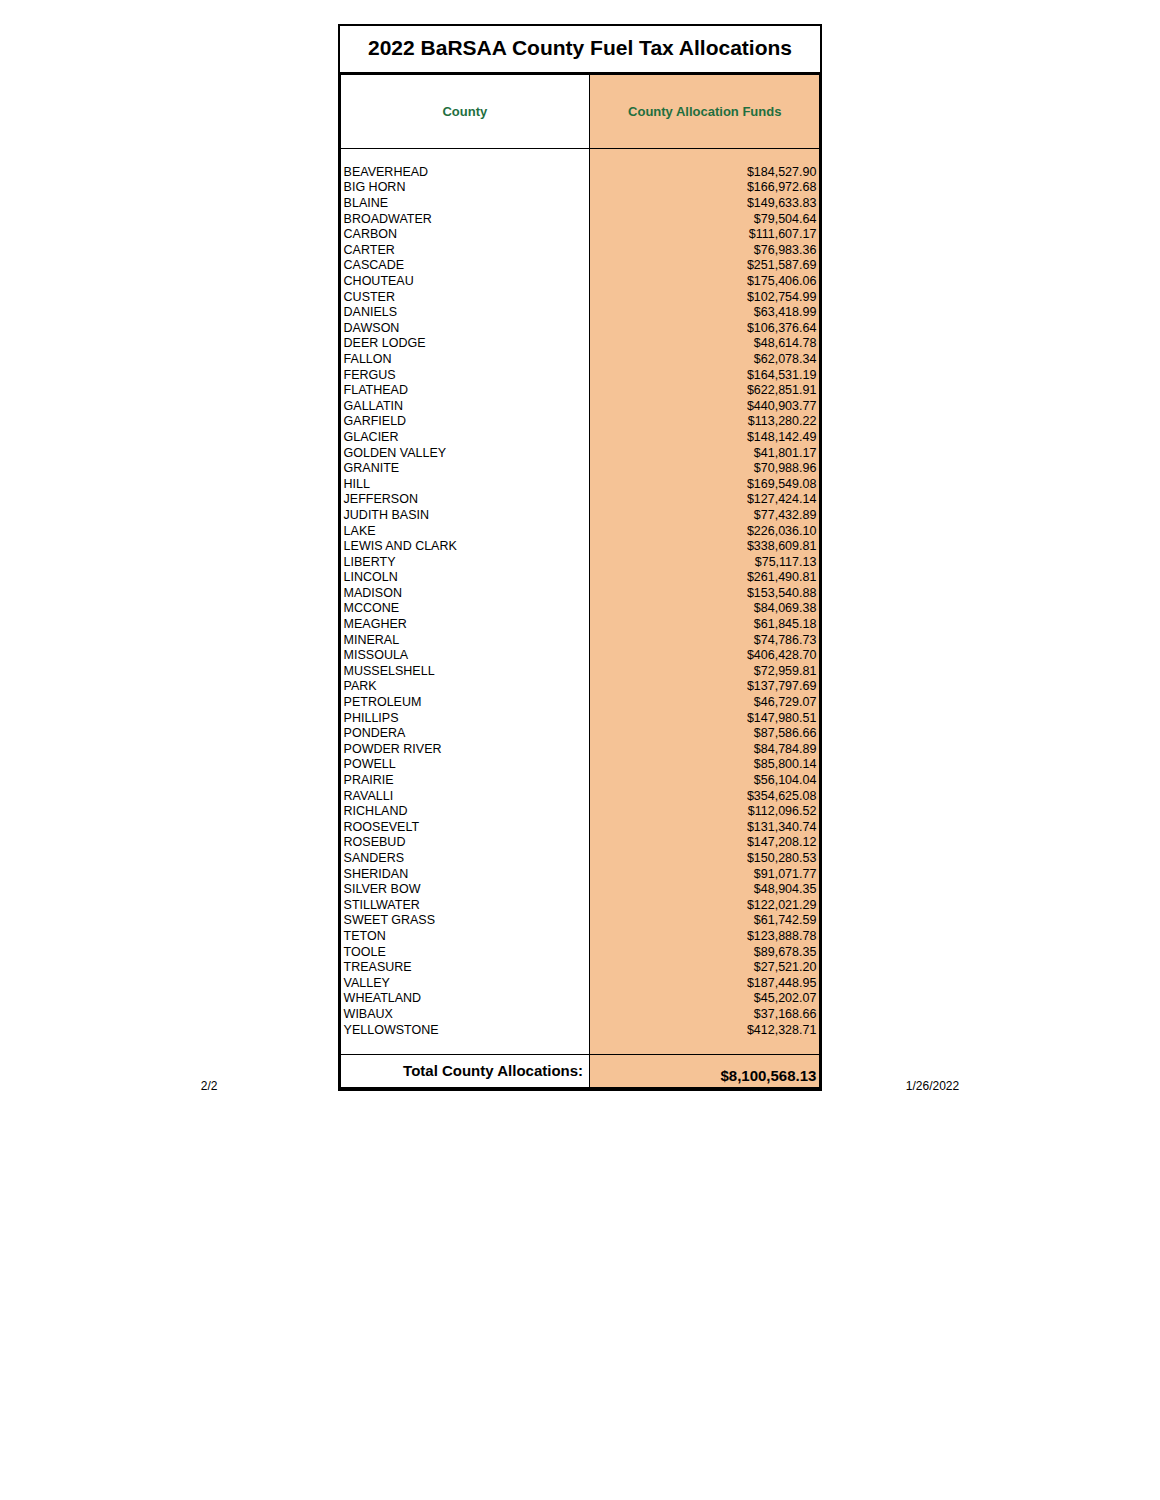2022 BaRSAA County Fuel Tax Allocations
| County | County Allocation Funds |
| --- | --- |
| BEAVERHEAD | $184,527.90 |
| BIG HORN | $166,972.68 |
| BLAINE | $149,633.83 |
| BROADWATER | $79,504.64 |
| CARBON | $111,607.17 |
| CARTER | $76,983.36 |
| CASCADE | $251,587.69 |
| CHOUTEAU | $175,406.06 |
| CUSTER | $102,754.99 |
| DANIELS | $63,418.99 |
| DAWSON | $106,376.64 |
| DEER LODGE | $48,614.78 |
| FALLON | $62,078.34 |
| FERGUS | $164,531.19 |
| FLATHEAD | $622,851.91 |
| GALLATIN | $440,903.77 |
| GARFIELD | $113,280.22 |
| GLACIER | $148,142.49 |
| GOLDEN VALLEY | $41,801.17 |
| GRANITE | $70,988.96 |
| HILL | $169,549.08 |
| JEFFERSON | $127,424.14 |
| JUDITH BASIN | $77,432.89 |
| LAKE | $226,036.10 |
| LEWIS AND CLARK | $338,609.81 |
| LIBERTY | $75,117.13 |
| LINCOLN | $261,490.81 |
| MADISON | $153,540.88 |
| MCCONE | $84,069.38 |
| MEAGHER | $61,845.18 |
| MINERAL | $74,786.73 |
| MISSOULA | $406,428.70 |
| MUSSELSHELL | $72,959.81 |
| PARK | $137,797.69 |
| PETROLEUM | $46,729.07 |
| PHILLIPS | $147,980.51 |
| PONDERA | $87,586.66 |
| POWDER RIVER | $84,784.89 |
| POWELL | $85,800.14 |
| PRAIRIE | $56,104.04 |
| RAVALLI | $354,625.08 |
| RICHLAND | $112,096.52 |
| ROOSEVELT | $131,340.74 |
| ROSEBUD | $147,208.12 |
| SANDERS | $150,280.53 |
| SHERIDAN | $91,071.77 |
| SILVER BOW | $48,904.35 |
| STILLWATER | $122,021.29 |
| SWEET GRASS | $61,742.59 |
| TETON | $123,888.78 |
| TOOLE | $89,678.35 |
| TREASURE | $27,521.20 |
| VALLEY | $187,448.95 |
| WHEATLAND | $45,202.07 |
| WIBAUX | $37,168.66 |
| YELLOWSTONE | $412,328.71 |
| Total County Allocations: | $8,100,568.13 |
2/2 1/26/2022